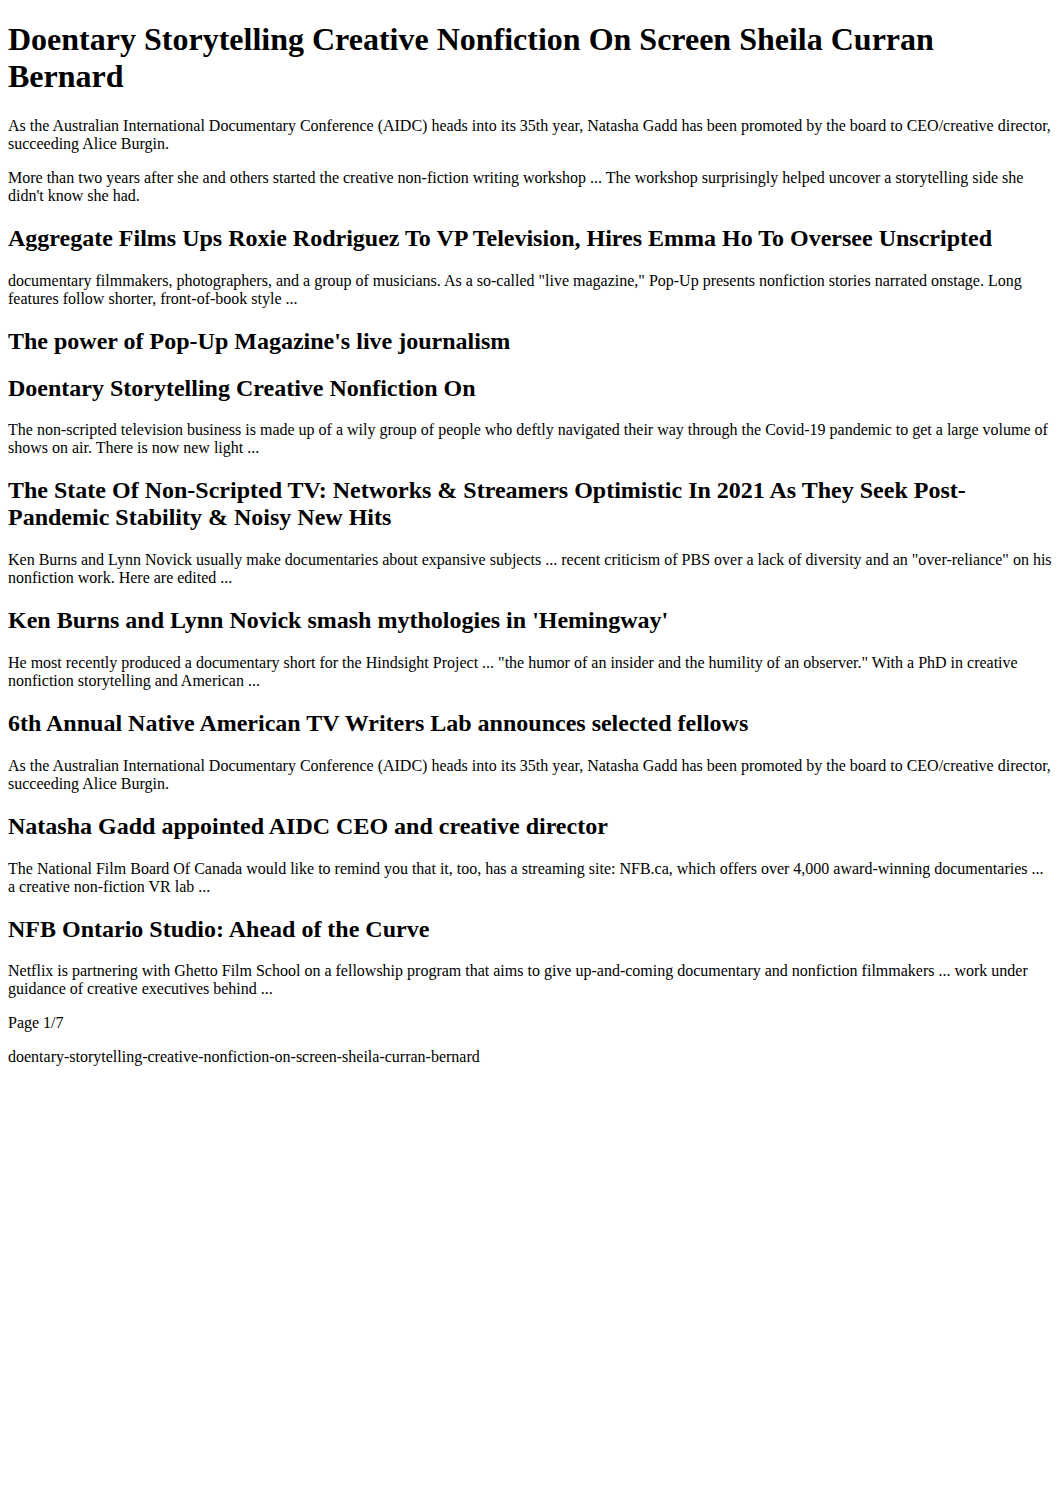Doentary Storytelling Creative Nonfiction On Screen Sheila Curran Bernard
As the Australian International Documentary Conference (AIDC) heads into its 35th year, Natasha Gadd has been promoted by the board to CEO/creative director, succeeding Alice Burgin.
More than two years after she and others started the creative non-fiction writing workshop ... The workshop surprisingly helped uncover a storytelling side she didn't know she had.
Aggregate Films Ups Roxie Rodriguez To VP Television, Hires Emma Ho To Oversee Unscripted
documentary filmmakers, photographers, and a group of musicians. As a so-called "live magazine," Pop-Up presents nonfiction stories narrated onstage. Long features follow shorter, front-of-book style ...
The power of Pop-Up Magazine's live journalism
Doentary Storytelling Creative Nonfiction On
The non-scripted television business is made up of a wily group of people who deftly navigated their way through the Covid-19 pandemic to get a large volume of shows on air. There is now new light ...
The State Of Non-Scripted TV: Networks & Streamers Optimistic In 2021 As They Seek Post-Pandemic Stability & Noisy New Hits
Ken Burns and Lynn Novick usually make documentaries about expansive subjects ... recent criticism of PBS over a lack of diversity and an "over-reliance" on his nonfiction work. Here are edited ...
Ken Burns and Lynn Novick smash mythologies in 'Hemingway'
He most recently produced a documentary short for the Hindsight Project ... "the humor of an insider and the humility of an observer." With a PhD in creative nonfiction storytelling and American ...
6th Annual Native American TV Writers Lab announces selected fellows
As the Australian International Documentary Conference (AIDC) heads into its 35th year, Natasha Gadd has been promoted by the board to CEO/creative director, succeeding Alice Burgin.
Natasha Gadd appointed AIDC CEO and creative director
The National Film Board Of Canada would like to remind you that it, too, has a streaming site: NFB.ca, which offers over 4,000 award-winning documentaries ... a creative non-fiction VR lab ...
NFB Ontario Studio: Ahead of the Curve
Netflix is partnering with Ghetto Film School on a fellowship program that aims to give up-and-coming documentary and nonfiction filmmakers ... work under guidance of creative executives behind ...
Page 1/7
doentary-storytelling-creative-nonfiction-on-screen-sheila-curran-bernard